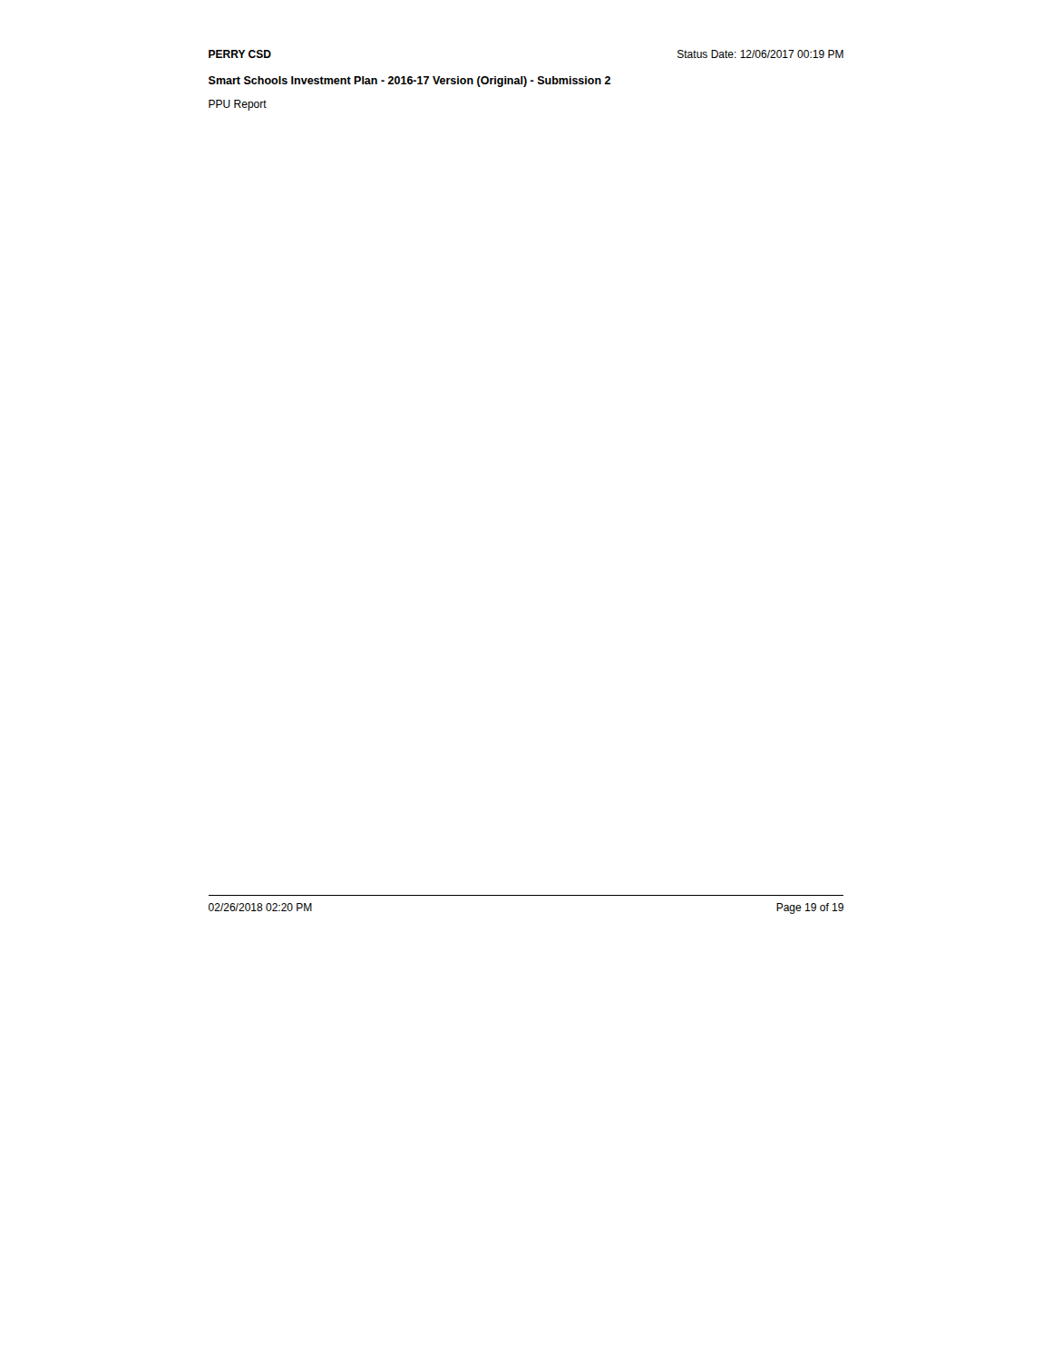PERRY CSD
Status Date: 12/06/2017 00:19 PM
Smart Schools Investment Plan - 2016-17 Version (Original) - Submission 2
PPU Report
02/26/2018 02:20 PM
Page 19 of 19